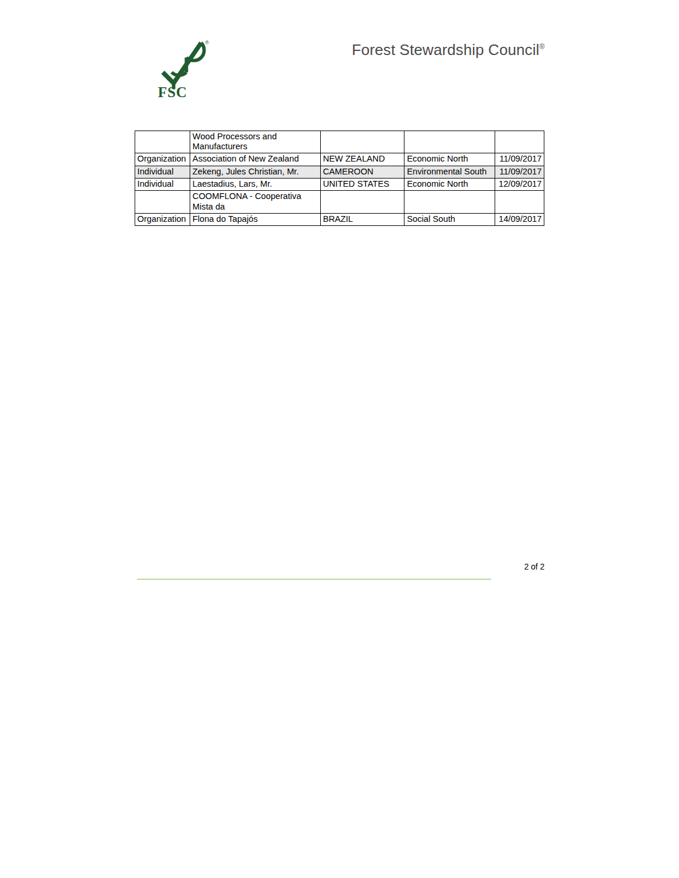FSC ®
Forest Stewardship Council®
| | Wood Processors and Manufacturers | | | |
| Organization | Association of New Zealand | NEW ZEALAND | Economic North | 11/09/2017 |
| Individual | Zekeng, Jules Christian, Mr. | CAMEROON | Environmental South | 11/09/2017 |
| Individual | Laestadius, Lars, Mr. | UNITED STATES | Economic North | 12/09/2017 |
| | COOMFLONA - Cooperativa Mista da | | | |
| Organization | Flona do Tapajós | BRAZIL | Social South | 14/09/2017 |
2 of 2